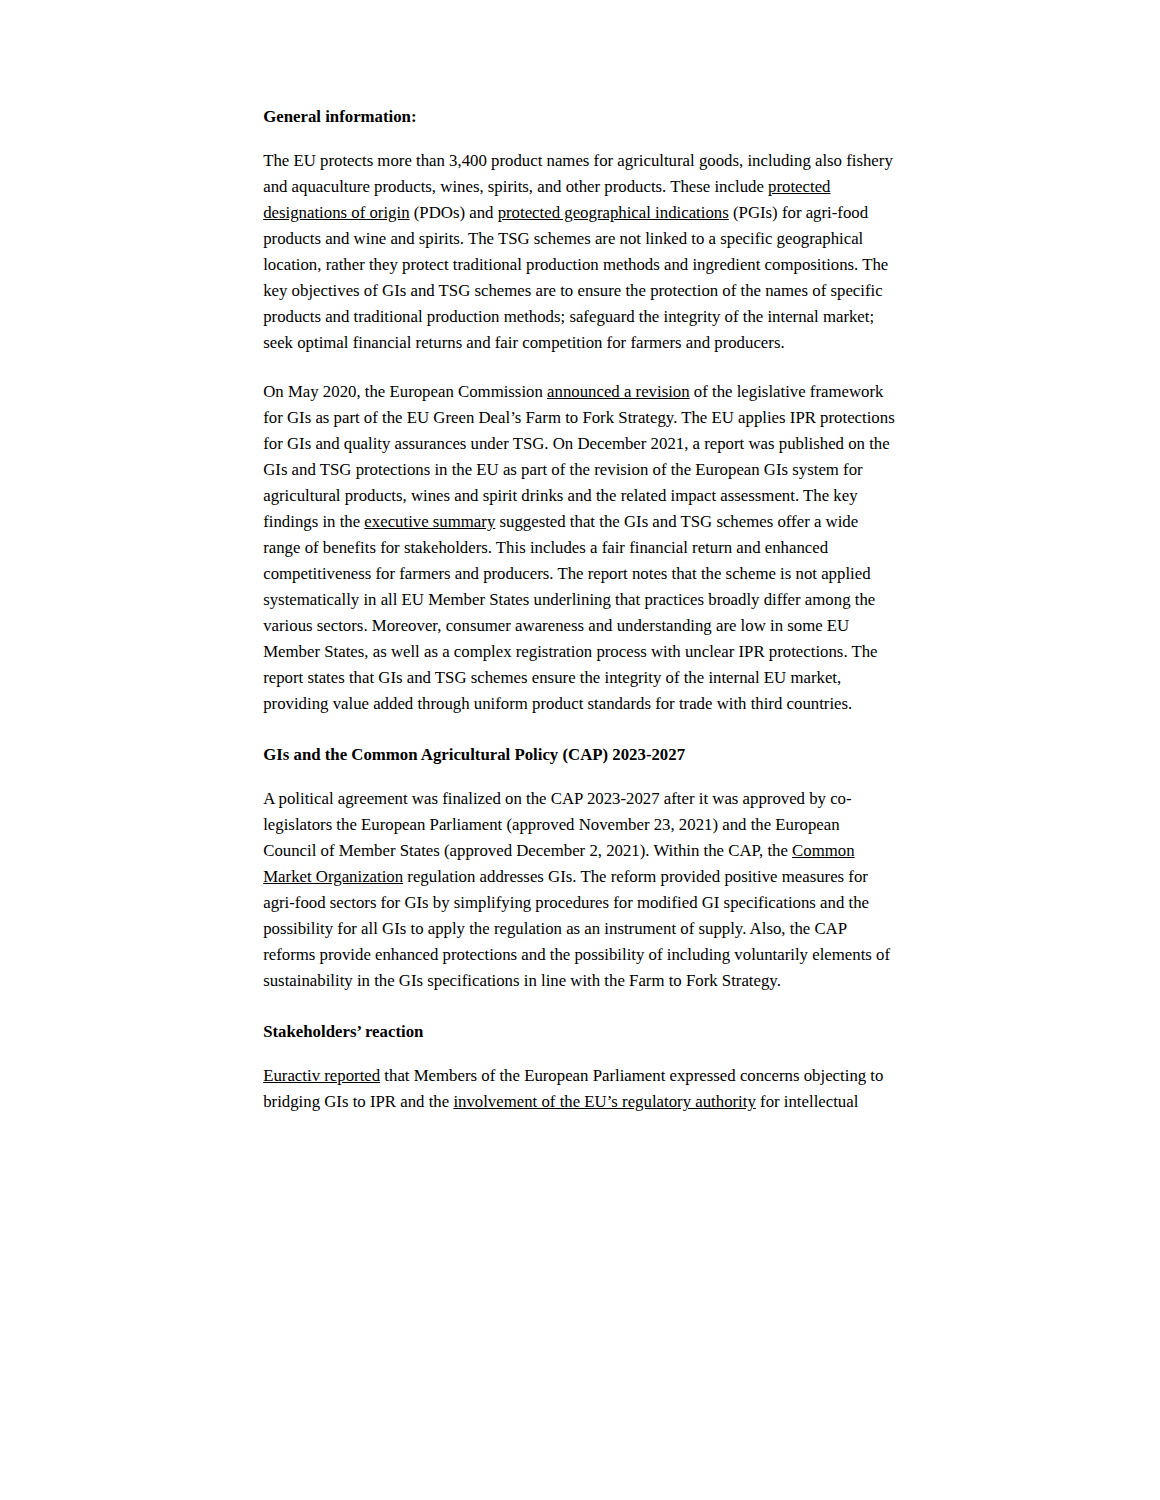General information:
The EU protects more than 3,400 product names for agricultural goods, including also fishery and aquaculture products, wines, spirits, and other products. These include protected designations of origin (PDOs) and protected geographical indications (PGIs) for agri-food products and wine and spirits. The TSG schemes are not linked to a specific geographical location, rather they protect traditional production methods and ingredient compositions. The key objectives of GIs and TSG schemes are to ensure the protection of the names of specific products and traditional production methods; safeguard the integrity of the internal market; seek optimal financial returns and fair competition for farmers and producers.
On May 2020, the European Commission announced a revision of the legislative framework for GIs as part of the EU Green Deal’s Farm to Fork Strategy. The EU applies IPR protections for GIs and quality assurances under TSG. On December 2021, a report was published on the GIs and TSG protections in the EU as part of the revision of the European GIs system for agricultural products, wines and spirit drinks and the related impact assessment. The key findings in the executive summary suggested that the GIs and TSG schemes offer a wide range of benefits for stakeholders. This includes a fair financial return and enhanced competitiveness for farmers and producers. The report notes that the scheme is not applied systematically in all EU Member States underlining that practices broadly differ among the various sectors. Moreover, consumer awareness and understanding are low in some EU Member States, as well as a complex registration process with unclear IPR protections. The report states that GIs and TSG schemes ensure the integrity of the internal EU market, providing value added through uniform product standards for trade with third countries.
GIs and the Common Agricultural Policy (CAP) 2023-2027
A political agreement was finalized on the CAP 2023-2027 after it was approved by co-legislators the European Parliament (approved November 23, 2021) and the European Council of Member States (approved December 2, 2021). Within the CAP, the Common Market Organization regulation addresses GIs. The reform provided positive measures for agri-food sectors for GIs by simplifying procedures for modified GI specifications and the possibility for all GIs to apply the regulation as an instrument of supply. Also, the CAP reforms provide enhanced protections and the possibility of including voluntarily elements of sustainability in the GIs specifications in line with the Farm to Fork Strategy.
Stakeholders’ reaction
Euractiv reported that Members of the European Parliament expressed concerns objecting to bridging GIs to IPR and the involvement of the EU’s regulatory authority for intellectual